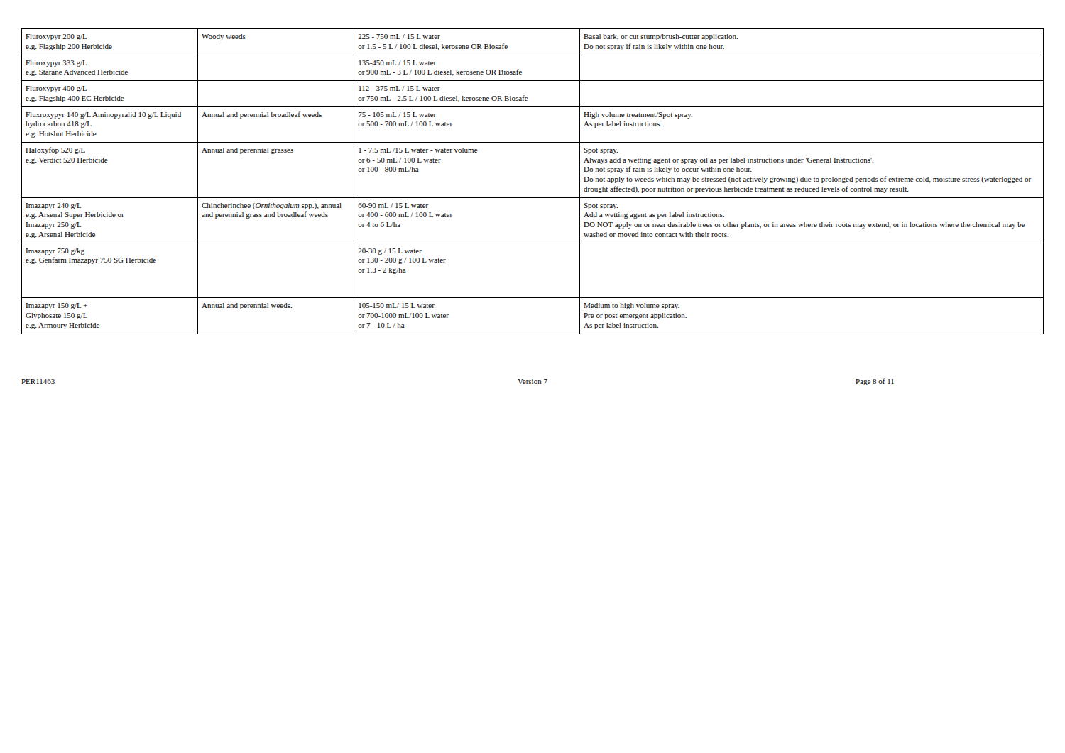| Fluroxypyr 200 g/L e.g. Flagship 200 Herbicide | Woody weeds | 225 - 750 mL / 15 L water or 1.5 - 5 L / 100 L diesel, kerosene OR Biosafe | Basal bark, or cut stump/brush-cutter application. Do not spray if rain is likely within one hour. |
| Fluroxypyr 333 g/L e.g. Starane Advanced Herbicide | | 135-450 mL / 15 L water or 900 mL - 3 L / 100 L diesel, kerosene OR Biosafe | |
| Fluroxypyr 400 g/L e.g. Flagship 400 EC Herbicide | | 112 - 375 mL / 15 L water or 750 mL - 2.5 L / 100 L diesel, kerosene OR Biosafe | |
| Fluxroxypyr 140 g/L Aminopyralid 10 g/L Liquid hydrocarbon 418 g/L e.g. Hotshot Herbicide | Annual and perennial broadleaf weeds | 75 - 105 mL / 15 L water or 500 - 700 mL / 100 L water | High volume treatment/Spot spray. As per label instructions. |
| Haloxyfop 520 g/L e.g. Verdict 520 Herbicide | Annual and perennial grasses | 1 - 7.5 mL /15 L water - water volume or 6 - 50 mL / 100 L water or 100 - 800 mL/ha | Spot spray. Always add a wetting agent or spray oil as per label instructions under 'General Instructions'. Do not spray if rain is likely to occur within one hour. Do not apply to weeds which may be stressed (not actively growing) due to prolonged periods of extreme cold, moisture stress (waterlogged or drought affected), poor nutrition or previous herbicide treatment as reduced levels of control may result. |
| Imazapyr 240 g/L e.g. Arsenal Super Herbicide or Imazapyr 250 g/L e.g. Arsenal Herbicide | Chincherinchee ( Ornithogalum spp.), annual and perennial grass and broadleaf weeds | 60-90 mL / 15 L water or 400 - 600 mL / 100 L water or 4 to 6 L/ha | Spot spray. Add a wetting agent as per label instructions. DO NOT apply on or near desirable trees or other plants, or in areas where their roots may extend, or in locations where the chemical may be washed or moved into contact with their roots. |
| Imazapyr 750 g/kg e.g. Genfarm Imazapyr 750 SG Herbicide | | 20-30 g / 15 L water or 130 - 200 g / 100 L water or 1.3 - 2 kg/ha | |
| Imazapyr 150 g/L + Glyphosate 150 g/L e.g. Armoury Herbicide | Annual and perennial weeds. | 105-150 mL/ 15 L water or 700-1000 mL/100 L water or 7 - 10 L / ha | Medium to high volume spray. Pre or post emergent application. As per label instruction. |
PER11463 Version 7 Page 8 of 11